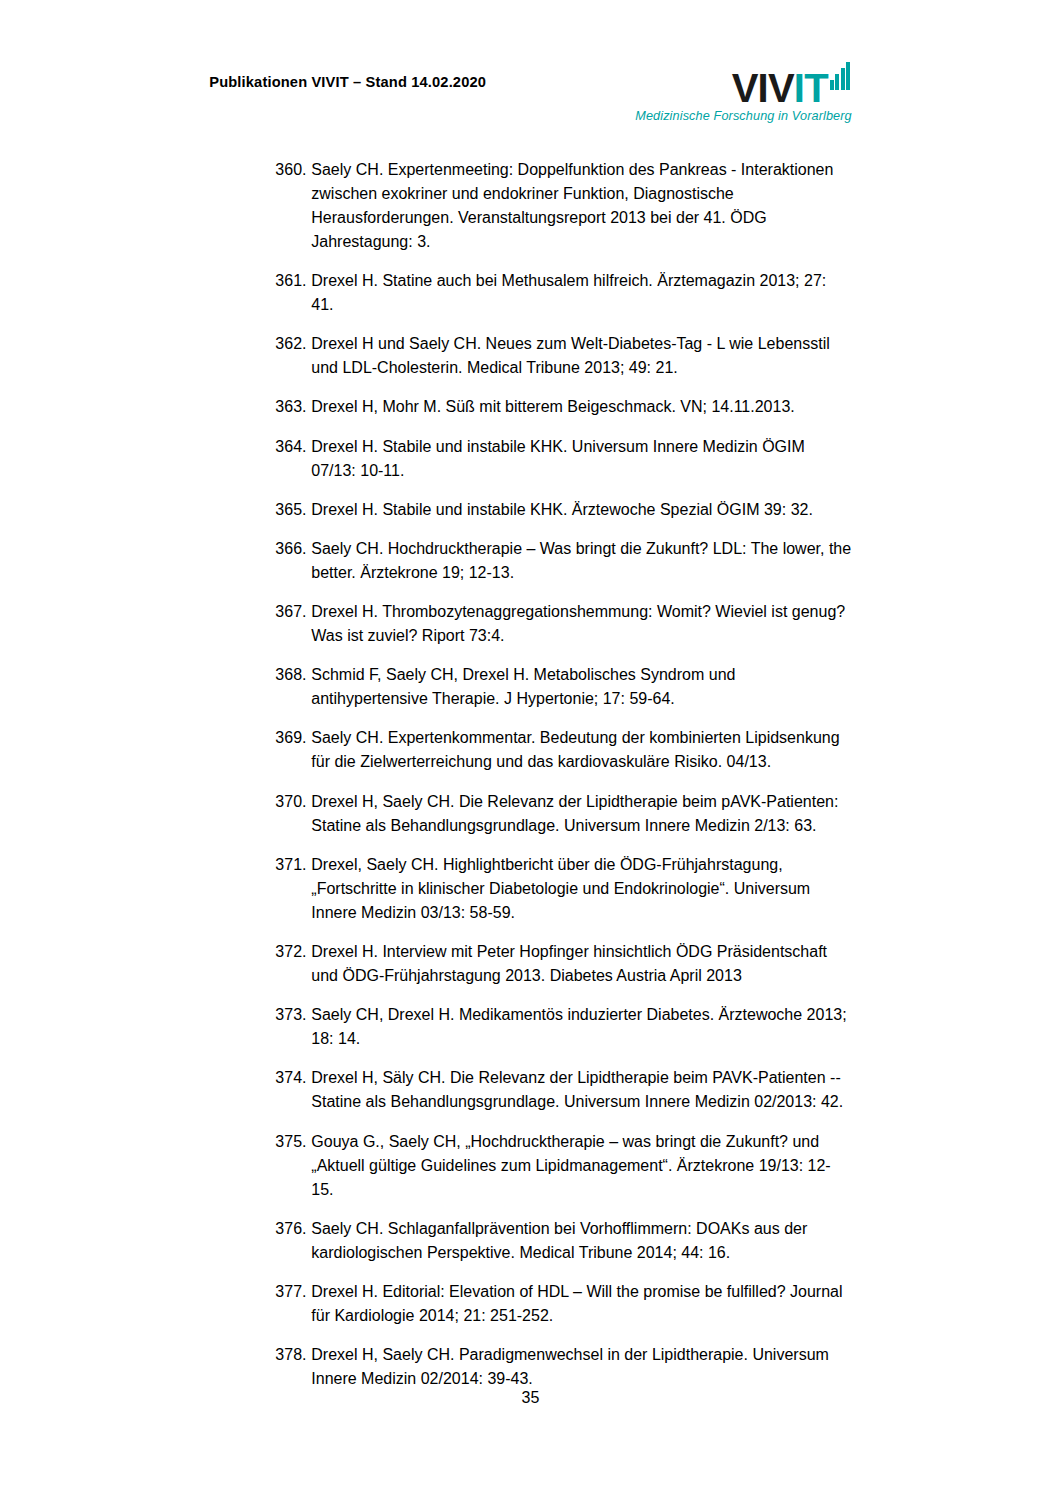Publikationen VIVIT – Stand 14.02.2020
VIVIT
Medizinische Forschung in Vorarlberg
Saely CH. Expertenmeeting: Doppelfunktion des Pankreas - Interaktionen zwischen exokriner und endokriner Funktion, Diagnostische Herausforderungen. Veranstaltungsreport 2013 bei der 41. ÖDG Jahrestagung: 3.
Drexel H. Statine auch bei Methusalem hilfreich. Ärztemagazin 2013; 27: 41.
Drexel H und Saely CH. Neues zum Welt-Diabetes-Tag - L wie Lebensstil und LDL-Cholesterin. Medical Tribune 2013; 49: 21.
Drexel H, Mohr M. Süß mit bitterem Beigeschmack. VN; 14.11.2013.
Drexel H. Stabile und instabile KHK. Universum Innere Medizin ÖGIM 07/13: 10-11.
Drexel H. Stabile und instabile KHK. Ärztewoche Spezial ÖGIM 39: 32.
Saely CH. Hochdrucktherapie – Was bringt die Zukunft? LDL: The lower, the better. Ärztekrone 19; 12-13.
Drexel H. Thrombozytenaggregationshemmung: Womit? Wieviel ist genug? Was ist zuviel? Riport 73:4.
Schmid F, Saely CH, Drexel H. Metabolisches Syndrom und antihypertensive Therapie. J Hypertonie; 17: 59-64.
Saely CH. Expertenkommentar. Bedeutung der kombinierten Lipidsenkung für die Zielwerterreichung und das kardiovaskuläre Risiko. 04/13.
Drexel H, Saely CH. Die Relevanz der Lipidtherapie beim pAVK-Patienten: Statine als Behandlungsgrundlage. Universum Innere Medizin 2/13: 63.
Drexel, Saely CH. Highlightbericht über die ÖDG-Frühjahrstagung, „Fortschritte in klinischer Diabetologie und Endokrinologie“. Universum Innere Medizin 03/13: 58-59.
Drexel H. Interview mit Peter Hopfinger hinsichtlich ÖDG Präsidentschaft und ÖDG-Frühjahrstagung 2013. Diabetes Austria April 2013
Saely CH, Drexel H. Medikamentös induzierter Diabetes. Ärztewoche 2013; 18: 14.
Drexel H, Säly CH. Die Relevanz der Lipidtherapie beim PAVK-Patienten -- Statine als Behandlungsgrundlage. Universum Innere Medizin 02/2013: 42.
Gouya G., Saely CH, „Hochdrucktherapie – was bringt die Zukunft? und „Aktuell gültige Guidelines zum Lipidmanagement“. Ärztekrone 19/13: 12-15.
Saely CH. Schlaganfallprävention bei Vorhofflimmern: DOAKs aus der kardiologischen Perspektive. Medical Tribune 2014; 44: 16.
Drexel H. Editorial: Elevation of HDL – Will the promise be fulfilled? Journal für Kardiologie 2014; 21: 251-252.
Drexel H, Saely CH. Paradigmenwechsel in der Lipidtherapie. Universum Innere Medizin 02/2014: 39-43.
35